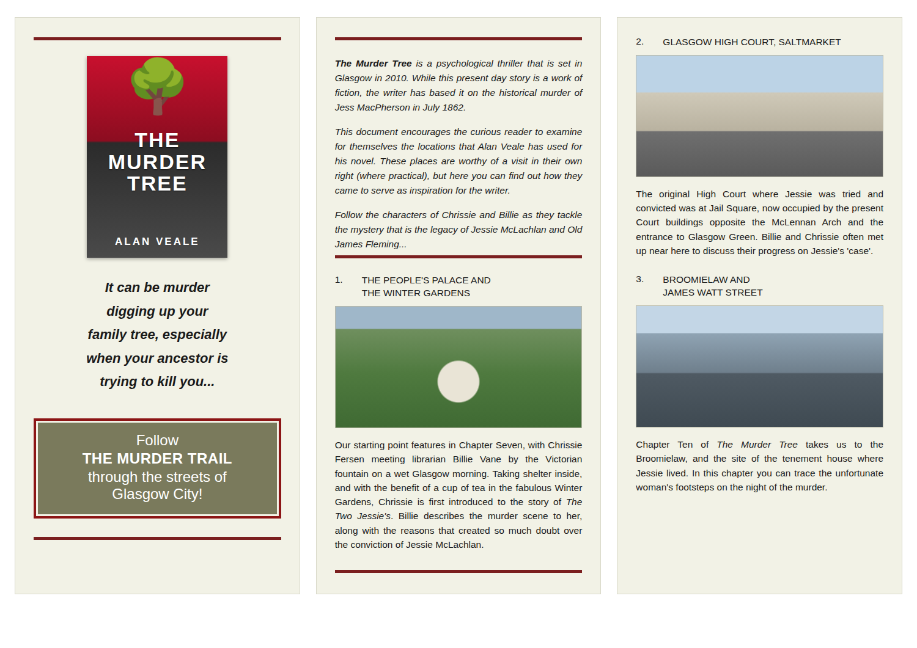🌳
THE
MURDER
TREE
ALAN VEALE
It can be murder
digging up your
family tree, especially
when your ancestor is
trying to kill you...
Follow
THE MURDER TRAIL
through the streets of
Glasgow City!
The Murder Tree is a psychological thriller that is set in Glasgow in 2010. While this present day story is a work of fiction, the writer has based it on the historical murder of Jess MacPherson in July 1862.
This document encourages the curious reader to examine for themselves the locations that Alan Veale has used for his novel. These places are worthy of a visit in their own right (where practical), but here you can find out how they came to serve as inspiration for the writer.
Follow the characters of Chrissie and Billie as they tackle the mystery that is the legacy of Jessie McLachlan and Old James Fleming...
1. THE PEOPLE'S PALACE and
THE WINTER GARDENS
Our starting point features in Chapter Seven, with Chrissie Fersen meeting librarian Billie Vane by the Victorian fountain on a wet Glasgow morning. Taking shelter inside, and with the benefit of a cup of tea in the fabulous Winter Gardens, Chrissie is first introduced to the story of The Two Jessie's. Billie describes the murder scene to her, along with the reasons that created so much doubt over the conviction of Jessie McLachlan.
2. GLASGOW HIGH COURT, SALTMARKET
The original High Court where Jessie was tried and convicted was at Jail Square, now occupied by the present Court buildings opposite the McLennan Arch and the entrance to Glasgow Green. Billie and Chrissie often met up near here to discuss their progress on Jessie's 'case'.
3. BROOMIELAW and
JAMES WATT STREET
Chapter Ten of The Murder Tree takes us to the Broomielaw, and the site of the tenement house where Jessie lived. In this chapter you can trace the unfortunate woman's footsteps on the night of the murder.